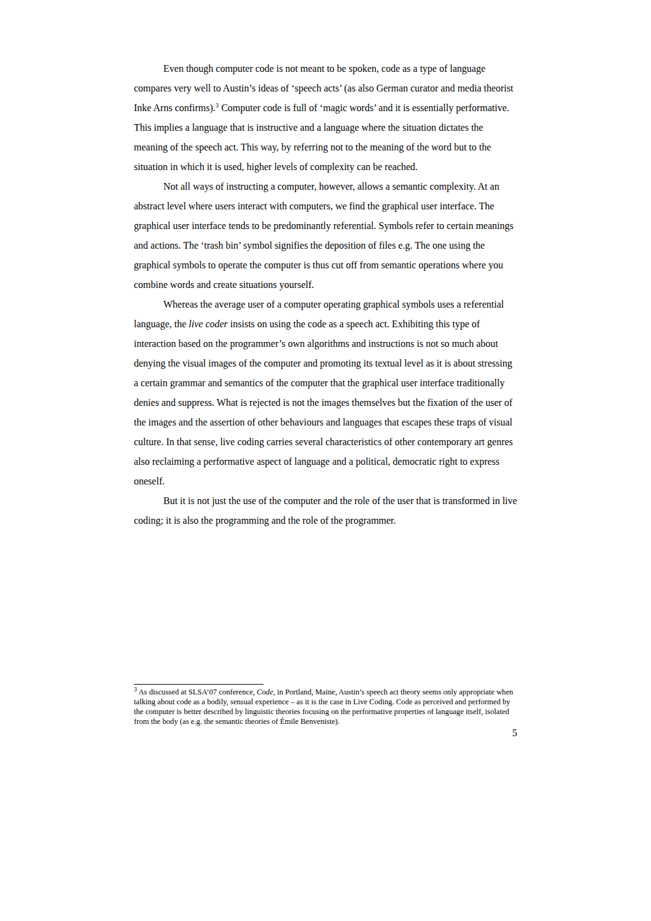Even though computer code is not meant to be spoken, code as a type of language compares very well to Austin’s ideas of ‘speech acts’ (as also German curator and media theorist Inke Arns confirms).3 Computer code is full of ‘magic words’ and it is essentially performative. This implies a language that is instructive and a language where the situation dictates the meaning of the speech act. This way, by referring not to the meaning of the word but to the situation in which it is used, higher levels of complexity can be reached.
Not all ways of instructing a computer, however, allows a semantic complexity. At an abstract level where users interact with computers, we find the graphical user interface. The graphical user interface tends to be predominantly referential. Symbols refer to certain meanings and actions. The ‘trash bin’ symbol signifies the deposition of files e.g. The one using the graphical symbols to operate the computer is thus cut off from semantic operations where you combine words and create situations yourself.
Whereas the average user of a computer operating graphical symbols uses a referential language, the live coder insists on using the code as a speech act. Exhibiting this type of interaction based on the programmer’s own algorithms and instructions is not so much about denying the visual images of the computer and promoting its textual level as it is about stressing a certain grammar and semantics of the computer that the graphical user interface traditionally denies and suppress. What is rejected is not the images themselves but the fixation of the user of the images and the assertion of other behaviours and languages that escapes these traps of visual culture. In that sense, live coding carries several characteristics of other contemporary art genres also reclaiming a performative aspect of language and a political, democratic right to express oneself.
But it is not just the use of the computer and the role of the user that is transformed in live coding; it is also the programming and the role of the programmer.
3 As discussed at SLSA’07 conference, Code, in Portland, Maine, Austin’s speech act theory seems only appropriate when talking about code as a bodily, sensual experience – as it is the case in Live Coding. Code as perceived and performed by the computer is better described by linguistic theories focusing on the performative properties of language itself, isolated from the body (as e.g. the semantic theories of Émile Benveniste).
5